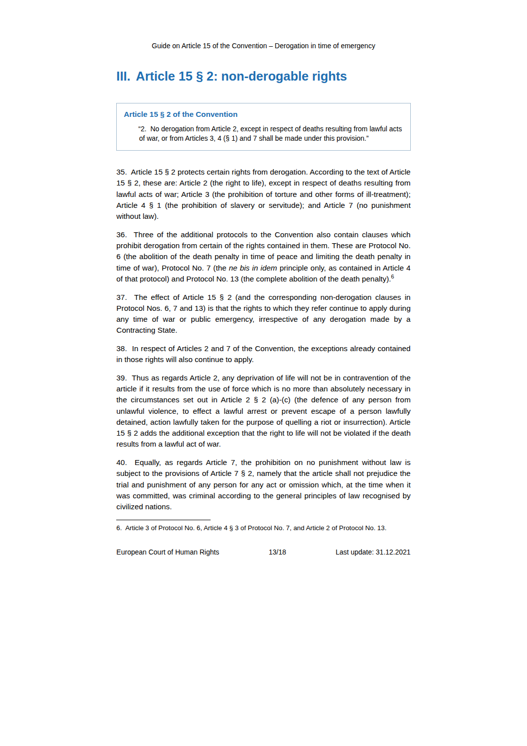Guide on Article 15 of the Convention – Derogation in time of emergency
III. Article 15 § 2: non-derogable rights
Article 15 § 2 of the Convention
“2. No derogation from Article 2, except in respect of deaths resulting from lawful acts of war, or from Articles 3, 4 (§ 1) and 7 shall be made under this provision.”
35. Article 15 § 2 protects certain rights from derogation. According to the text of Article 15 § 2, these are: Article 2 (the right to life), except in respect of deaths resulting from lawful acts of war; Article 3 (the prohibition of torture and other forms of ill-treatment); Article 4 § 1 (the prohibition of slavery or servitude); and Article 7 (no punishment without law).
36. Three of the additional protocols to the Convention also contain clauses which prohibit derogation from certain of the rights contained in them. These are Protocol No. 6 (the abolition of the death penalty in time of peace and limiting the death penalty in time of war), Protocol No. 7 (the ne bis in idem principle only, as contained in Article 4 of that protocol) and Protocol No. 13 (the complete abolition of the death penalty).6
37. The effect of Article 15 § 2 (and the corresponding non-derogation clauses in Protocol Nos. 6, 7 and 13) is that the rights to which they refer continue to apply during any time of war or public emergency, irrespective of any derogation made by a Contracting State.
38. In respect of Articles 2 and 7 of the Convention, the exceptions already contained in those rights will also continue to apply.
39. Thus as regards Article 2, any deprivation of life will not be in contravention of the article if it results from the use of force which is no more than absolutely necessary in the circumstances set out in Article 2 § 2 (a)-(c) (the defence of any person from unlawful violence, to effect a lawful arrest or prevent escape of a person lawfully detained, action lawfully taken for the purpose of quelling a riot or insurrection). Article 15 § 2 adds the additional exception that the right to life will not be violated if the death results from a lawful act of war.
40. Equally, as regards Article 7, the prohibition on no punishment without law is subject to the provisions of Article 7 § 2, namely that the article shall not prejudice the trial and punishment of any person for any act or omission which, at the time when it was committed, was criminal according to the general principles of law recognised by civilized nations.
6. Article 3 of Protocol No. 6, Article 4 § 3 of Protocol No. 7, and Article 2 of Protocol No. 13.
European Court of Human Rights
13/18
Last update: 31.12.2021